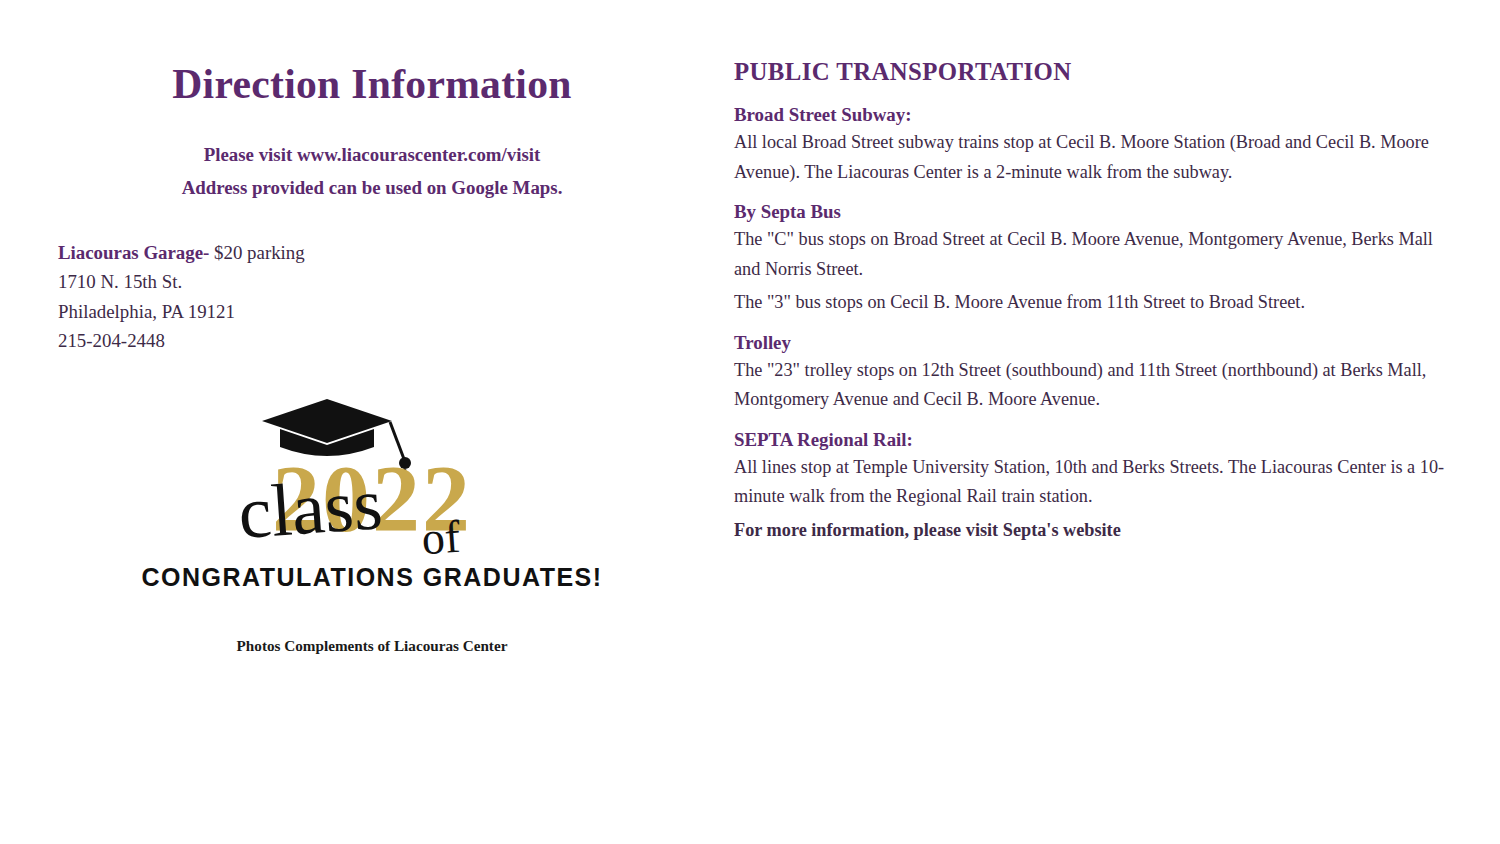Direction Information
Please visit www.liacourascenter.com/visit
Address provided can be used on Google Maps.
Liacouras Garage- $20 parking
1710 N. 15th St.
Philadelphia, PA 19121
215-204-2448
2022 class of CONGRATULATIONS GRADUATES!
Photos Complements of Liacouras Center
PUBLIC TRANSPORTATION
Broad Street Subway:
All local Broad Street subway trains stop at Cecil B. Moore Station (Broad and Cecil B. Moore Avenue). The Liacouras Center is a 2-minute walk from the subway.
By Septa Bus
The "C" bus stops on Broad Street at Cecil B. Moore Avenue, Montgomery Avenue, Berks Mall and Norris Street.
The "3" bus stops on Cecil B. Moore Avenue from 11th Street to Broad Street.
Trolley
The "23" trolley stops on 12th Street (southbound) and 11th Street (northbound) at Berks Mall, Montgomery Avenue and Cecil B. Moore Avenue.
SEPTA Regional Rail:
All lines stop at Temple University Station, 10th and Berks Streets. The Liacouras Center is a 10-minute walk from the Regional Rail train station.
For more information, please visit Septa's website